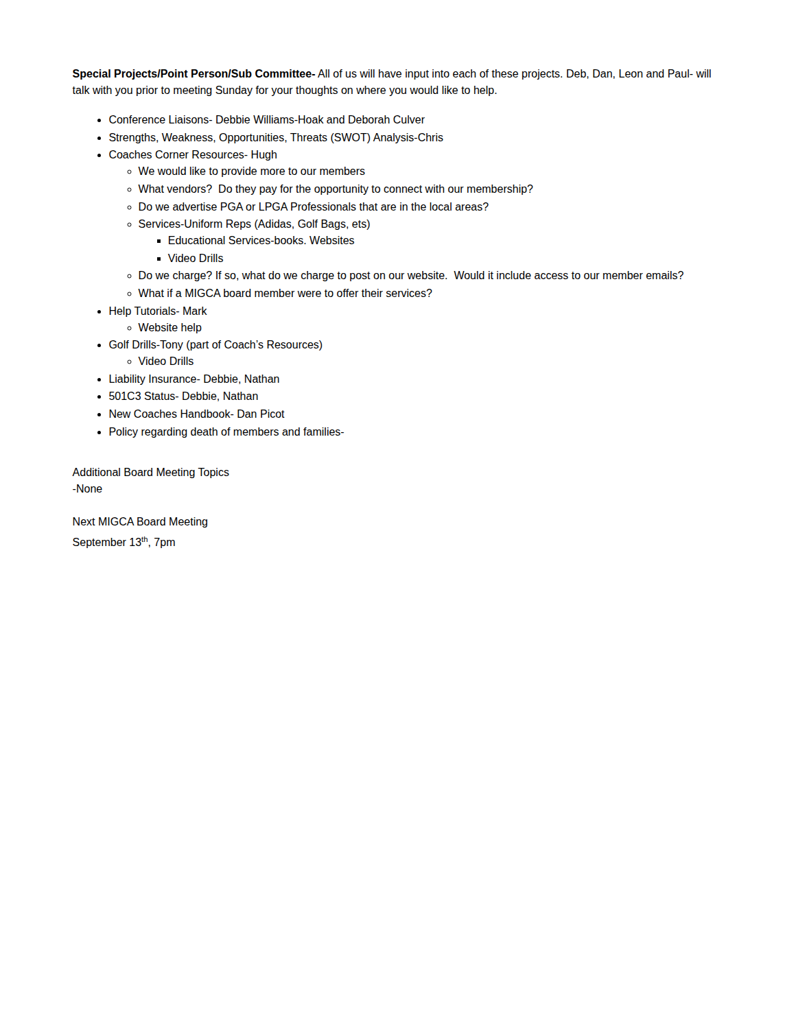Special Projects/Point Person/Sub Committee- All of us will have input into each of these projects. Deb, Dan, Leon and Paul- will talk with you prior to meeting Sunday for your thoughts on where you would like to help.
Conference Liaisons- Debbie Williams-Hoak and Deborah Culver
Strengths, Weakness, Opportunities, Threats (SWOT) Analysis-Chris
Coaches Corner Resources- Hugh
We would like to provide more to our members
What vendors? Do they pay for the opportunity to connect with our membership?
Do we advertise PGA or LPGA Professionals that are in the local areas?
Services-Uniform Reps (Adidas, Golf Bags, ets)
Educational Services-books. Websites
Video Drills
Do we charge? If so, what do we charge to post on our website. Would it include access to our member emails?
What if a MIGCA board member were to offer their services?
Help Tutorials- Mark
Website help
Golf Drills-Tony (part of Coach’s Resources)
Video Drills
Liability Insurance- Debbie, Nathan
501C3 Status- Debbie, Nathan
New Coaches Handbook- Dan Picot
Policy regarding death of members and families-
Additional Board Meeting Topics
-None
Next MIGCA Board Meeting
September 13th, 7pm